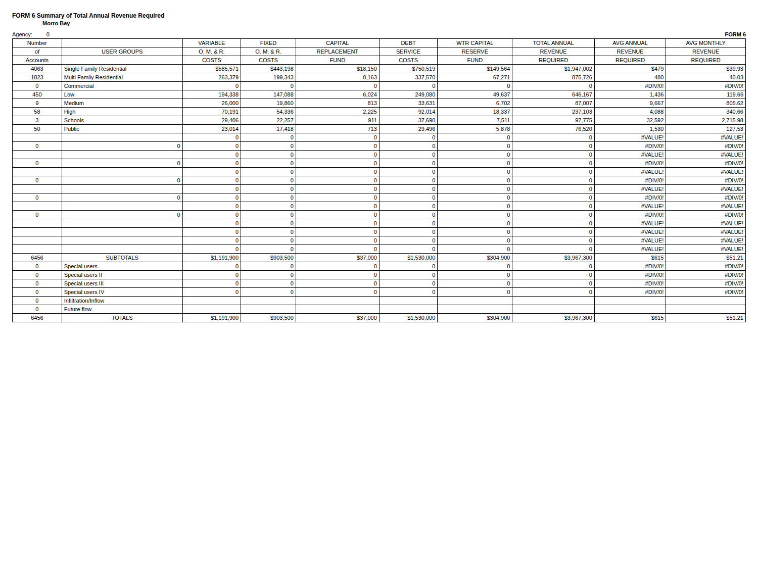FORM 6 Summary of Total Annual Revenue Required
Morro Bay
Agency: 0
FORM 6
| Number | | VARIABLE | FIXED | CAPITAL | DEBT | WTR CAPITAL | TOTAL ANNUAL | AVG ANNUAL | AVG MONTHLY |
| --- | --- | --- | --- | --- | --- | --- | --- | --- | --- |
| of | USER GROUPS | O. M. & R. | O. M. & R. | REPLACEMENT | SERVICE | RESERVE | REVENUE | REVENUE | REVENUE |
| Accounts | | COSTS | COSTS | FUND | COSTS | FUND | REQUIRED | REQUIRED | REQUIRED |
| 4063 | Single Family Residential | $585,571 | $443,198 | $18,150 | $750,519 | $149,564 | $1,947,002 | $479 | $39.93 |
| 1823 | Multi Family Residential | 263,379 | 199,343 | 8,163 | 337,570 | 67,271 | 875,726 | 480 | 40.03 |
| 0 | Commercial | 0 | 0 | 0 | 0 | 0 | 0 | #DIV/0! | #DIV/0! |
| 450 | Low | 194,338 | 147,088 | 6,024 | 249,080 | 49,637 | 646,167 | 1,436 | 119.66 |
| 9 | Medium | 26,000 | 19,860 | 813 | 33,631 | 6,702 | 87,007 | 9,667 | 805.62 |
| 58 | High | 70,191 | 54,336 | 2,225 | 92,014 | 18,337 | 237,103 | 4,088 | 340.66 |
| 3 | Schools | 29,406 | 22,257 | 911 | 37,690 | 7,511 | 97,775 | 32,592 | 2,715.98 |
| 50 | Public | 23,014 | 17,418 | 713 | 29,496 | 5,878 | 76,520 | 1,530 | 127.53 |
| | | 0 | 0 | 0 | 0 | 0 | 0 | #VALUE! | #VALUE! |
| 0 | 0 | 0 | 0 | 0 | 0 | 0 | 0 | #DIV/0! | #DIV/0! |
| | | 0 | 0 | 0 | 0 | 0 | 0 | #VALUE! | #VALUE! |
| 0 | 0 | 0 | 0 | 0 | 0 | 0 | 0 | #DIV/0! | #DIV/0! |
| | | 0 | 0 | 0 | 0 | 0 | 0 | #VALUE! | #VALUE! |
| 0 | 0 | 0 | 0 | 0 | 0 | 0 | 0 | #DIV/0! | #DIV/0! |
| | | 0 | 0 | 0 | 0 | 0 | 0 | #VALUE! | #VALUE! |
| 0 | 0 | 0 | 0 | 0 | 0 | 0 | 0 | #DIV/0! | #DIV/0! |
| | | 0 | 0 | 0 | 0 | 0 | 0 | #VALUE! | #VALUE! |
| 0 | 0 | 0 | 0 | 0 | 0 | 0 | 0 | #DIV/0! | #DIV/0! |
| | | 0 | 0 | 0 | 0 | 0 | 0 | #VALUE! | #VALUE! |
| | | 0 | 0 | 0 | 0 | 0 | 0 | #VALUE! | #VALUE! |
| | | 0 | 0 | 0 | 0 | 0 | 0 | #VALUE! | #VALUE! |
| | | 0 | 0 | 0 | 0 | 0 | 0 | #VALUE! | #VALUE! |
| 6456 | SUBTOTALS | $1,191,900 | $903,500 | $37,000 | $1,530,000 | $304,900 | $3,967,300 | $615 | $51.21 |
| 0 | Special users | 0 | 0 | 0 | 0 | 0 | 0 | #DIV/0! | #DIV/0! |
| 0 | Special users II | 0 | 0 | 0 | 0 | 0 | 0 | #DIV/0! | #DIV/0! |
| 0 | Special users III | 0 | 0 | 0 | 0 | 0 | 0 | #DIV/0! | #DIV/0! |
| 0 | Special users IV | 0 | 0 | 0 | 0 | 0 | 0 | #DIV/0! | #DIV/0! |
| 0 | Infiltration/Inflow | | | | | | | | |
| 0 | Future flow | | | | | | | | |
| 6456 | TOTALS | $1,191,900 | $903,500 | $37,000 | $1,530,000 | $304,900 | $3,967,300 | $615 | $51.21 |